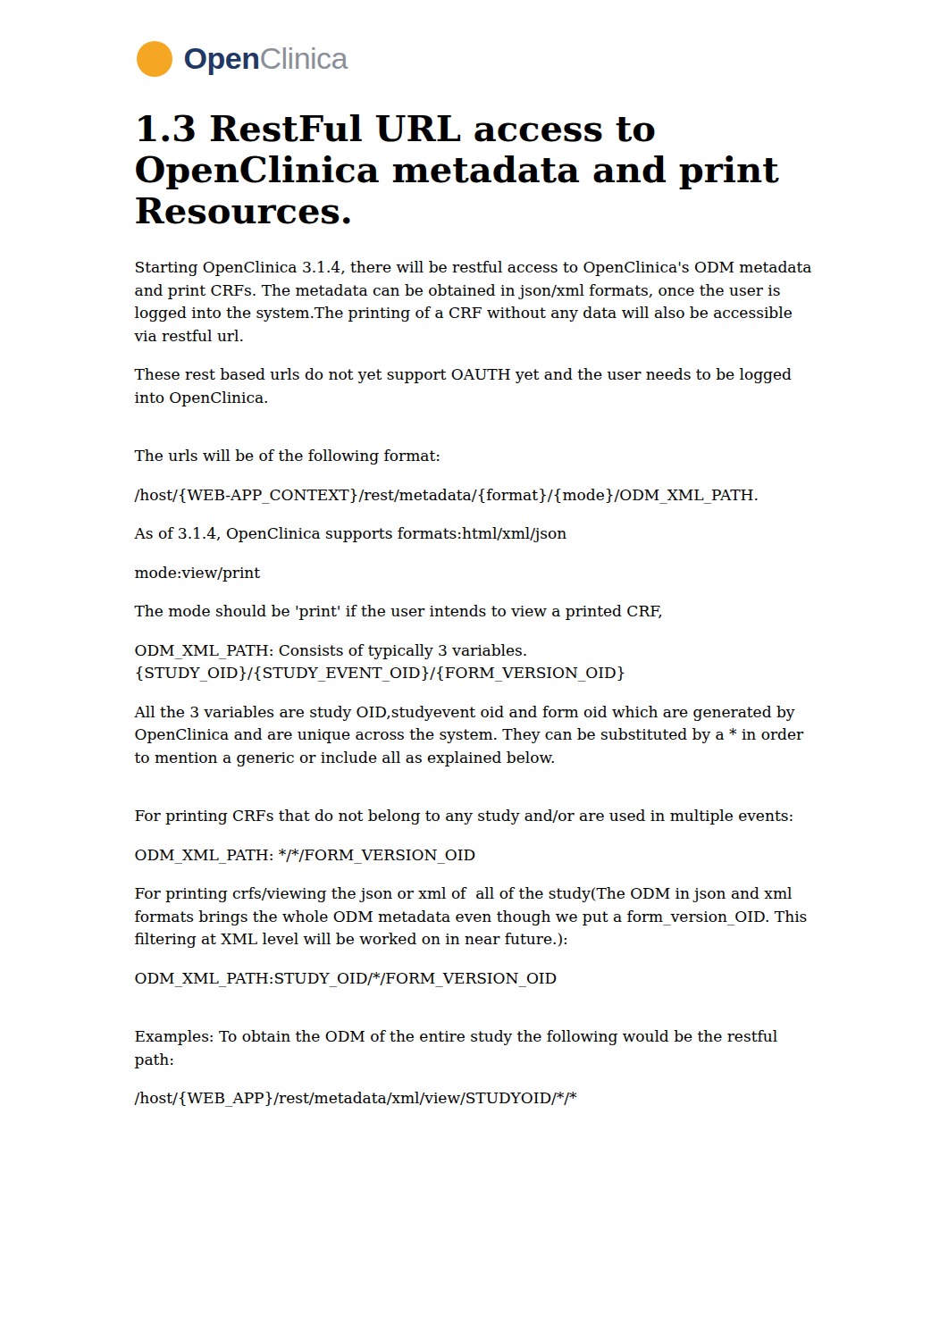Open Clinica
1.3 RestFul URL access to OpenClinica metadata and print Resources.
Starting OpenClinica 3.1.4, there will be restful access to OpenClinica's ODM metadata and print CRFs. The metadata can be obtained in json/xml formats, once the user is logged into the system.The printing of a CRF without any data will also be accessible via restful url.
These rest based urls do not yet support OAUTH yet and the user needs to be logged into OpenClinica.
The urls will be of the following format:
/host/{WEB-APP_CONTEXT}/rest/metadata/{format}/{mode}/ODM_XML_PATH.
As of 3.1.4, OpenClinica supports formats:html/xml/json
mode:view/print
The mode should be 'print' if the user intends to view a printed CRF,
ODM_XML_PATH: Consists of typically 3 variables.
{STUDY_OID}/{STUDY_EVENT_OID}/{FORM_VERSION_OID}
All the 3 variables are study OID,studyevent oid and form oid which are generated by OpenClinica and are unique across the system. They can be substituted by a * in order to mention a generic or include all as explained below.
For printing CRFs that do not belong to any study and/or are used in multiple events:
ODM_XML_PATH: */*/FORM_VERSION_OID
For printing crfs/viewing the json or xml of all of the study(The ODM in json and xml formats brings the whole ODM metadata even though we put a form_version_OID. This filtering at XML level will be worked on in near future.):
ODM_XML_PATH:STUDY_OID/*/FORM_VERSION_OID
Examples: To obtain the ODM of the entire study the following would be the restful path:
/host/{WEB_APP}/rest/metadata/xml/view/STUDYOID/*/*